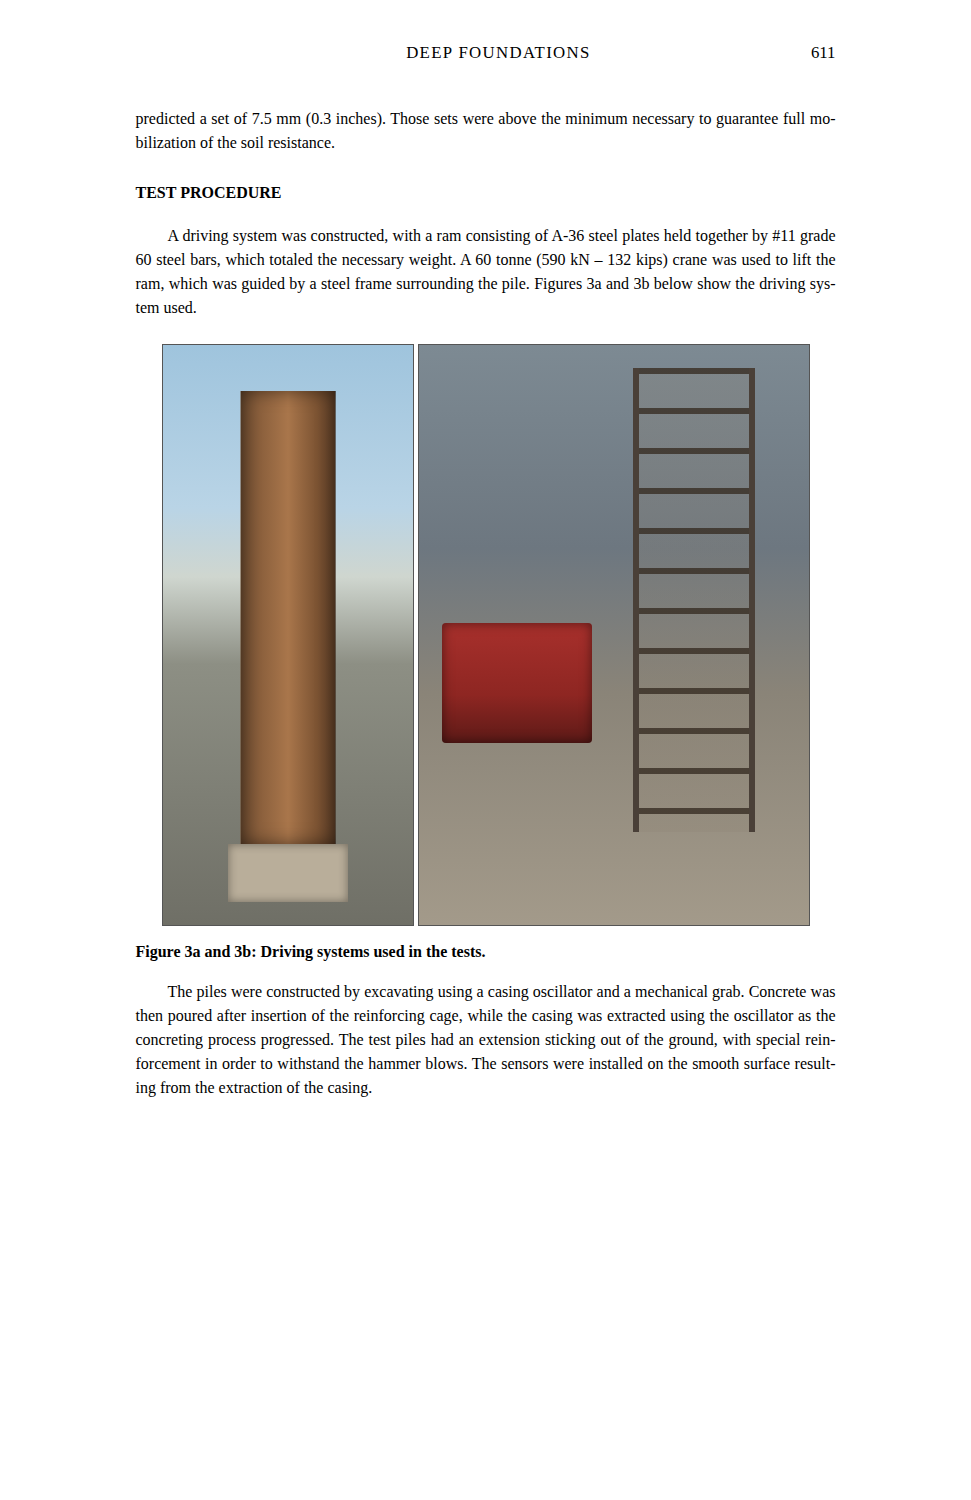DEEP FOUNDATIONS 611
predicted a set of 7.5 mm (0.3 inches). Those sets were above the minimum necessary to guarantee full mobilization of the soil resistance.
Test Procedure
A driving system was constructed, with a ram consisting of A-36 steel plates held together by #11 grade 60 steel bars, which totaled the necessary weight. A 60 tonne (590 kN – 132 kips) crane was used to lift the ram, which was guided by a steel frame surrounding the pile. Figures 3a and 3b below show the driving system used.
Figure 3a and 3b: Driving systems used in the tests.
The piles were constructed by excavating using a casing oscillator and a mechanical grab. Concrete was then poured after insertion of the reinforcing cage, while the casing was extracted using the oscillator as the concreting process progressed. The test piles had an extension sticking out of the ground, with special reinforcement in order to withstand the hammer blows. The sensors were installed on the smooth surface resulting from the extraction of the casing.